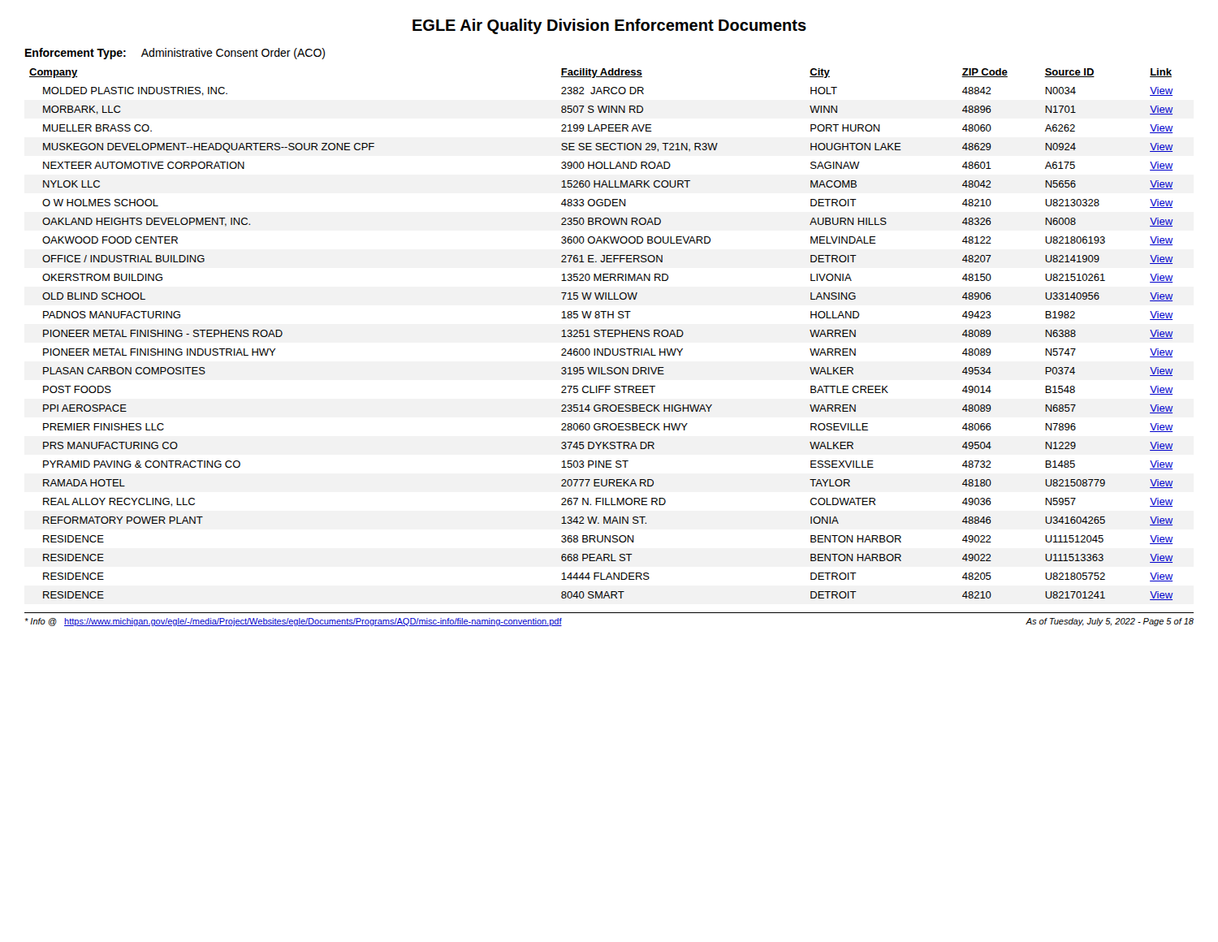EGLE Air Quality Division Enforcement Documents
Enforcement Type: Administrative Consent Order (ACO)
| Company | Facility Address | City | ZIP Code | Source ID | Link |
| --- | --- | --- | --- | --- | --- |
| MOLDED PLASTIC INDUSTRIES, INC. | 2382 JARCO DR | HOLT | 48842 | N0034 | View |
| MORBARK, LLC | 8507 S WINN RD | WINN | 48896 | N1701 | View |
| MUELLER BRASS CO. | 2199 LAPEER AVE | PORT HURON | 48060 | A6262 | View |
| MUSKEGON DEVELOPMENT--HEADQUARTERS--SOUR ZONE CPF | SE SE SECTION 29, T21N, R3W | HOUGHTON LAKE | 48629 | N0924 | View |
| NEXTEER AUTOMOTIVE CORPORATION | 3900 HOLLAND ROAD | SAGINAW | 48601 | A6175 | View |
| NYLOK LLC | 15260 HALLMARK COURT | MACOMB | 48042 | N5656 | View |
| O W HOLMES SCHOOL | 4833 OGDEN | DETROIT | 48210 | U82130328 | View |
| OAKLAND HEIGHTS DEVELOPMENT, INC. | 2350 BROWN ROAD | AUBURN HILLS | 48326 | N6008 | View |
| OAKWOOD FOOD CENTER | 3600 OAKWOOD BOULEVARD | MELVINDALE | 48122 | U821806193 | View |
| OFFICE / INDUSTRIAL BUILDING | 2761 E. JEFFERSON | DETROIT | 48207 | U82141909 | View |
| OKERSTROM BUILDING | 13520 MERRIMAN RD | LIVONIA | 48150 | U821510261 | View |
| OLD BLIND SCHOOL | 715 W WILLOW | LANSING | 48906 | U33140956 | View |
| PADNOS MANUFACTURING | 185 W 8TH ST | HOLLAND | 49423 | B1982 | View |
| PIONEER METAL FINISHING - STEPHENS ROAD | 13251 STEPHENS ROAD | WARREN | 48089 | N6388 | View |
| PIONEER METAL FINISHING INDUSTRIAL HWY | 24600 INDUSTRIAL HWY | WARREN | 48089 | N5747 | View |
| PLASAN CARBON COMPOSITES | 3195 WILSON DRIVE | WALKER | 49534 | P0374 | View |
| POST FOODS | 275 CLIFF STREET | BATTLE CREEK | 49014 | B1548 | View |
| PPI AEROSPACE | 23514 GROESBECK HIGHWAY | WARREN | 48089 | N6857 | View |
| PREMIER FINISHES LLC | 28060 GROESBECK HWY | ROSEVILLE | 48066 | N7896 | View |
| PRS MANUFACTURING CO | 3745 DYKSTRA DR | WALKER | 49504 | N1229 | View |
| PYRAMID PAVING & CONTRACTING CO | 1503 PINE ST | ESSEXVILLE | 48732 | B1485 | View |
| RAMADA HOTEL | 20777 EUREKA RD | TAYLOR | 48180 | U821508779 | View |
| REAL ALLOY RECYCLING, LLC | 267 N. FILLMORE RD | COLDWATER | 49036 | N5957 | View |
| REFORMATORY POWER PLANT | 1342 W. MAIN ST. | IONIA | 48846 | U341604265 | View |
| RESIDENCE | 368 BRUNSON | BENTON HARBOR | 49022 | U111512045 | View |
| RESIDENCE | 668 PEARL ST | BENTON HARBOR | 49022 | U111513363 | View |
| RESIDENCE | 14444 FLANDERS | DETROIT | 48205 | U821805752 | View |
| RESIDENCE | 8040 SMART | DETROIT | 48210 | U821701241 | View |
* Info @ https://www.michigan.gov/egle/-/media/Project/Websites/egle/Documents/Programs/AQD/misc-info/file-naming-convention.pdf
As of Tuesday, July 5, 2022 - Page 5 of 18